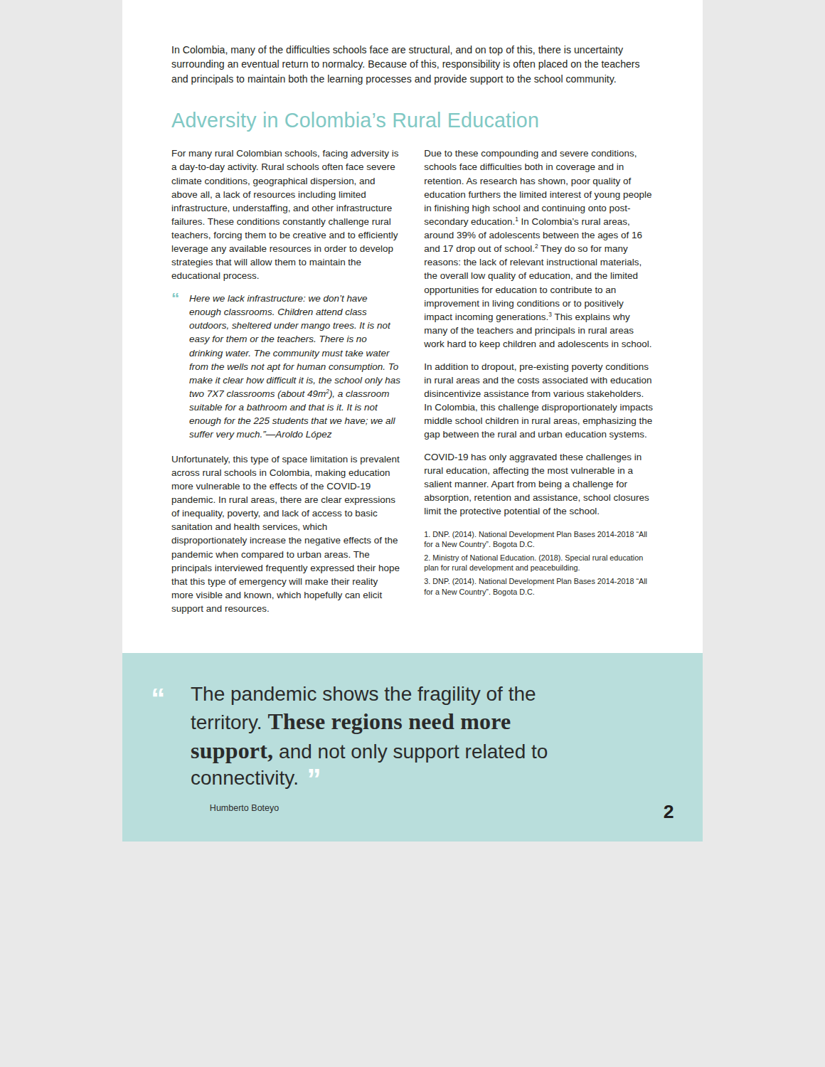In Colombia, many of the difficulties schools face are structural, and on top of this, there is uncertainty surrounding an eventual return to normalcy. Because of this, responsibility is often placed on the teachers and principals to maintain both the learning processes and provide support to the school community.
Adversity in Colombia’s Rural Education
For many rural Colombian schools, facing adversity is a day-to-day activity. Rural schools often face severe climate conditions, geographical dispersion, and above all, a lack of resources including limited infrastructure, understaffing, and other infrastructure failures. These conditions constantly challenge rural teachers, forcing them to be creative and to efficiently leverage any available resources in order to develop strategies that will allow them to maintain the educational process.
“
Here we lack infrastructure: we don’t have enough classrooms. Children attend class outdoors, sheltered under mango trees. It is not easy for them or the teachers. There is no drinking water. The community must take water from the wells not apt for human consumption. To make it clear how difficult it is, the school only has two 7X7 classrooms (about 49m2), a classroom suitable for a bathroom and that is it. It is not enough for the 225 students that we have; we all suffer very much.”—Aroldo López
Unfortunately, this type of space limitation is prevalent across rural schools in Colombia, making education more vulnerable to the effects of the COVID-19 pandemic. In rural areas, there are clear expressions of inequality, poverty, and lack of access to basic sanitation and health services, which disproportionately increase the negative effects of the pandemic when compared to urban areas. The principals interviewed frequently expressed their hope that this type of emergency will make their reality more visible and known, which hopefully can elicit support and resources.
Due to these compounding and severe conditions, schools face difficulties both in coverage and in retention. As research has shown, poor quality of education furthers the limited interest of young people in finishing high school and continuing onto post-secondary education.1 In Colombia’s rural areas, around 39% of adolescents between the ages of 16 and 17 drop out of school.2 They do so for many reasons: the lack of relevant instructional materials, the overall low quality of education, and the limited opportunities for education to contribute to an improvement in living conditions or to positively impact incoming generations.3 This explains why many of the teachers and principals in rural areas work hard to keep children and adolescents in school.
In addition to dropout, pre-existing poverty conditions in rural areas and the costs associated with education disincentivize assistance from various stakeholders. In Colombia, this challenge disproportionately impacts middle school children in rural areas, emphasizing the gap between the rural and urban education systems.
COVID-19 has only aggravated these challenges in rural education, affecting the most vulnerable in a salient manner. Apart from being a challenge for absorption, retention and assistance, school closures limit the protective potential of the school.
1. DNP. (2014). National Development Plan Bases 2014-2018 “All for a New Country”. Bogota D.C.
2. Ministry of National Education. (2018). Special rural education plan for rural development and peacebuilding.
3. DNP. (2014). National Development Plan Bases 2014-2018 “All for a New Country”. Bogota D.C.
“
The pandemic shows the fragility of the territory. These regions need more support, and not only support related to connectivity. ”
Humberto Boteyo
2